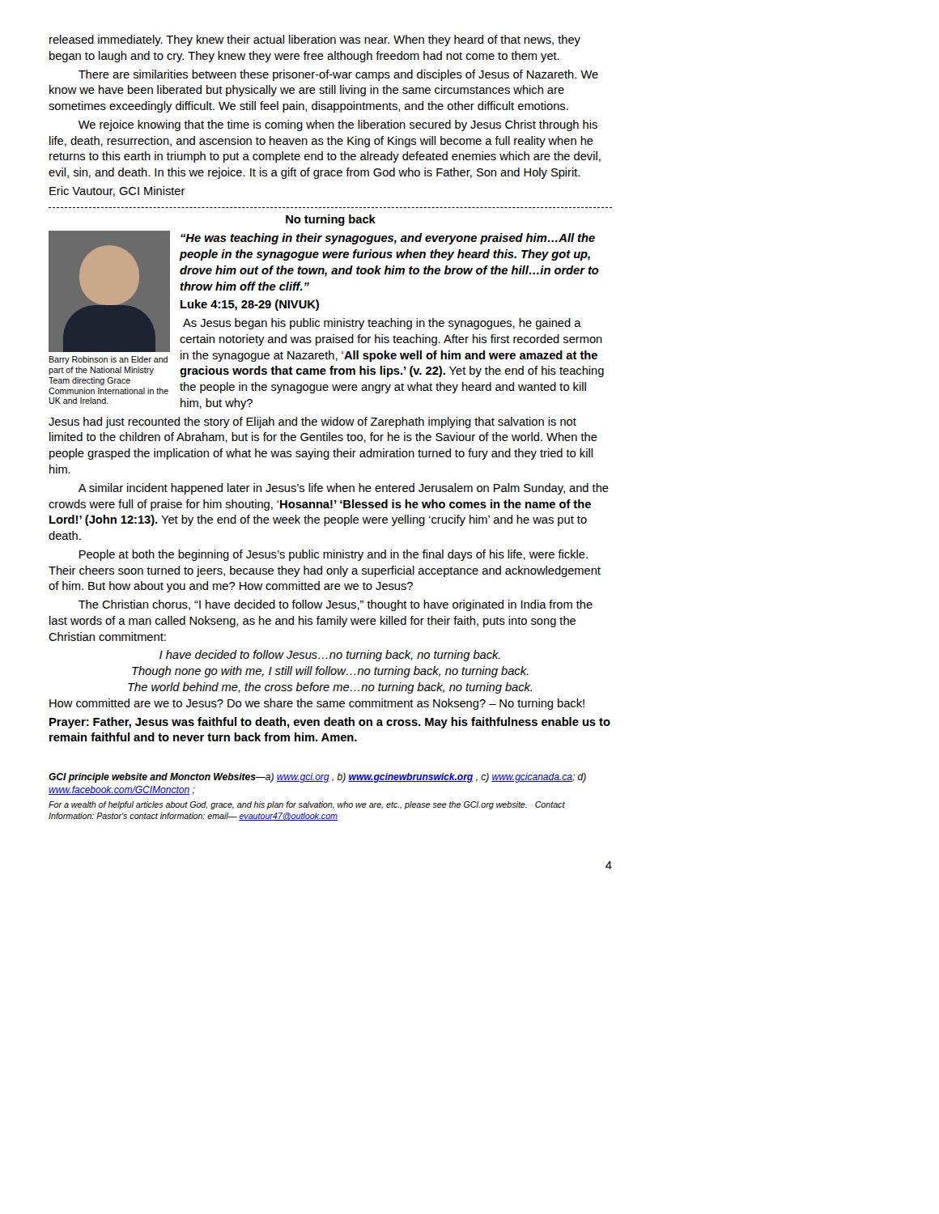released immediately. They knew their actual liberation was near. When they heard of that news, they began to laugh and to cry. They knew they were free although freedom had not come to them yet.
There are similarities between these prisoner-of-war camps and disciples of Jesus of Nazareth. We know we have been liberated but physically we are still living in the same circumstances which are sometimes exceedingly difficult. We still feel pain, disappointments, and the other difficult emotions.
We rejoice knowing that the time is coming when the liberation secured by Jesus Christ through his life, death, resurrection, and ascension to heaven as the King of Kings will become a full reality when he returns to this earth in triumph to put a complete end to the already defeated enemies which are the devil, evil, sin, and death. In this we rejoice. It is a gift of grace from God who is Father, Son and Holy Spirit.
Eric Vautour, GCI Minister
No turning back
Barry Robinson is an Elder and part of the National Ministry Team directing Grace Communion International in the UK and Ireland.
“He was teaching in their synagogues, and everyone praised him…All the people in the synagogue were furious when they heard this. They got up, drove him out of the town, and took him to the brow of the hill…in order to throw him off the cliff.”
Luke 4:15, 28-29 (NIVUK)
As Jesus began his public ministry teaching in the synagogues, he gained a certain notoriety and was praised for his teaching. After his first recorded sermon in the synagogue at Nazareth, ‘All spoke well of him and were amazed at the gracious words that came from his lips.’ (v. 22). Yet by the end of his teaching the people in the synagogue were angry at what they heard and wanted to kill him, but why?
Jesus had just recounted the story of Elijah and the widow of Zarephath implying that salvation is not limited to the children of Abraham, but is for the Gentiles too, for he is the Saviour of the world. When the people grasped the implication of what he was saying their admiration turned to fury and they tried to kill him.
A similar incident happened later in Jesus’s life when he entered Jerusalem on Palm Sunday, and the crowds were full of praise for him shouting, ‘Hosanna!’ ‘Blessed is he who comes in the name of the Lord!’ (John 12:13). Yet by the end of the week the people were yelling ‘crucify him’ and he was put to death.
People at both the beginning of Jesus’s public ministry and in the final days of his life, were fickle. Their cheers soon turned to jeers, because they had only a superficial acceptance and acknowledgement of him. But how about you and me? How committed are we to Jesus?
The Christian chorus, “I have decided to follow Jesus,” thought to have originated in India from the last words of a man called Nokseng, as he and his family were killed for their faith, puts into song the Christian commitment:
I have decided to follow Jesus…no turning back, no turning back.
Though none go with me, I still will follow…no turning back, no turning back.
The world behind me, the cross before me…no turning back, no turning back.
How committed are we to Jesus? Do we share the same commitment as Nokseng? – No turning back!
Prayer: Father, Jesus was faithful to death, even death on a cross. May his faithfulness enable us to remain faithful and to never turn back from him. Amen.
GCI principle website and Moncton Websites—a) www.gci.org , b) www.gcinewbrunswick.org , c) www.gcicanada.ca; d) www.facebook.com/GCIMoncton ;
For a wealth of helpful articles about God, grace, and his plan for salvation, who we are, etc., please see the GCI.org website. Contact Information: Pastor's contact information: email— evautour47@outlook.com
4